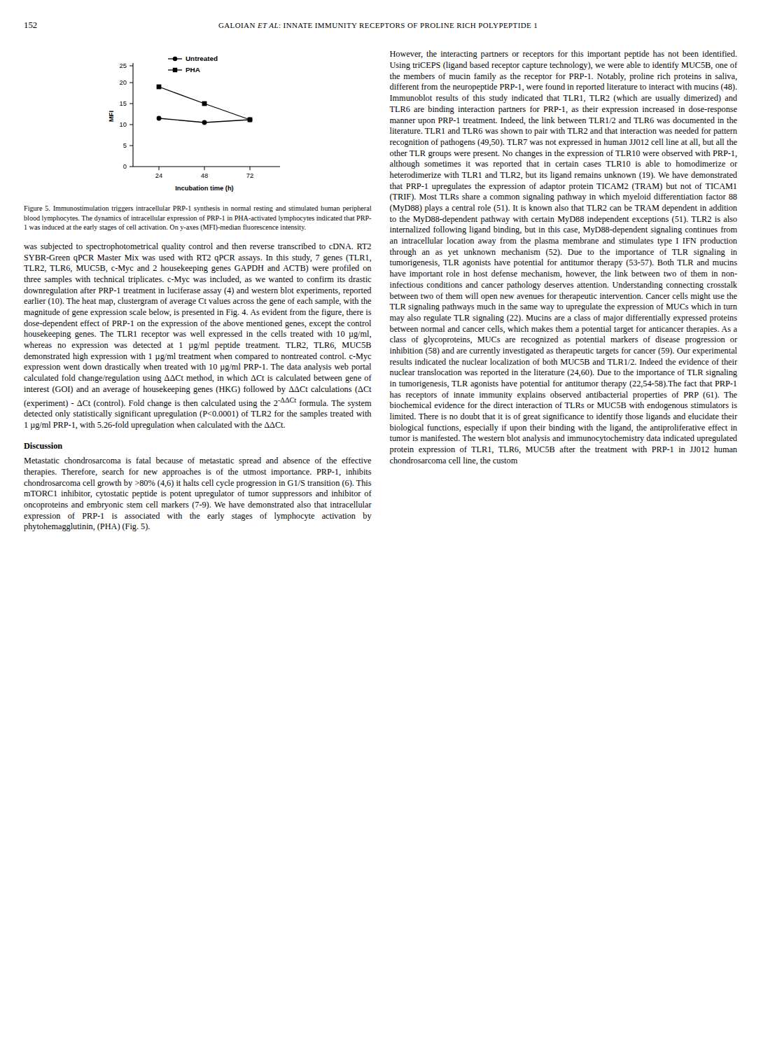152 Galoian et al: Innate immunity receptors of proline rich polypeptide 1
0 5 10 15 20 25 24 48 72 Incubation time (h) MFI Untreated PHA
Figure 5. Immunostimulation triggers intracellular PRP-1 synthesis in normal resting and stimulated human peripheral blood lymphocytes. The dynamics of intracellular expression of PRP-1 in PHA-activated lymphocytes indicated that PRP-1 was induced at the early stages of cell activation. On y-axes (MFI)-median fluorescence intensity.
was subjected to spectrophotometrical quality control and then reverse transcribed to cDNA. RT2 SYBR-Green qPCR Master Mix was used with RT2 qPCR assays. In this study, 7 genes (TLR1, TLR2, TLR6, MUC5B, c-Myc and 2 housekeeping genes GAPDH and ACTB) were profiled on three samples with technical triplicates. c-Myc was included, as we wanted to confirm its drastic downregulation after PRP-1 treatment in luciferase assay (4) and western blot experiments, reported earlier (10). The heat map, clustergram of average Ct values across the gene of each sample, with the magnitude of gene expression scale below, is presented in Fig. 4. As evident from the figure, there is dose-dependent effect of PRP-1 on the expression of the above mentioned genes, except the control housekeeping genes. The TLR1 receptor was well expressed in the cells treated with 10 µg/ml, whereas no expression was detected at 1 µg/ml peptide treatment. TLR2, TLR6, MUC5B demonstrated high expression with 1 µg/ml treatment when compared to nontreated control. c-Myc expression went down drastically when treated with 10 µg/ml PRP-1. The data analysis web portal calculated fold change/regulation using ΔΔCt method, in which ΔCt is calculated between gene of interest (GOI) and an average of housekeeping genes (HKG) followed by ΔΔCt calculations (ΔCt (experiment) - ΔCt (control). Fold change is then calculated using the 2-ΔΔCt formula. The system detected only statistically significant upregulation (P<0.0001) of TLR2 for the samples treated with 1 µg/ml PRP-1, with 5.26-fold upregulation when calculated with the ΔΔCt.
Discussion
Metastatic chondrosarcoma is fatal because of metastatic spread and absence of the effective therapies. Therefore, search for new approaches is of the utmost importance. PRP-1, inhibits chondrosarcoma cell growth by >80% (4,6) it halts cell cycle progression in G1/S transition (6). This mTORC1 inhibitor, cytostatic peptide is potent upregulator of tumor suppressors and inhibitor of oncoproteins and embryonic stem cell markers (7-9). We have demonstrated also that intracellular expression of PRP-1 is associated with the early stages of lymphocyte activation by phytohemagglutinin, (PHA) (Fig. 5).
However, the interacting partners or receptors for this important peptide has not been identified. Using triCEPS (ligand based receptor capture technology), we were able to identify MUC5B, one of the members of mucin family as the receptor for PRP-1. Notably, proline rich proteins in saliva, different from the neuropeptide PRP-1, were found in reported literature to interact with mucins (48). Immunoblot results of this study indicated that TLR1, TLR2 (which are usually dimerized) and TLR6 are binding interaction partners for PRP-1, as their expression increased in dose-response manner upon PRP-1 treatment. Indeed, the link between TLR1/2 and TLR6 was documented in the literature. TLR1 and TLR6 was shown to pair with TLR2 and that interaction was needed for pattern recognition of pathogens (49,50). TLR7 was not expressed in human JJ012 cell line at all, but all the other TLR groups were present. No changes in the expression of TLR10 were observed with PRP-1, although sometimes it was reported that in certain cases TLR10 is able to homodimerize or heterodimerize with TLR1 and TLR2, but its ligand remains unknown (19). We have demonstrated that PRP-1 upregulates the expression of adaptor protein TICAM2 (TRAM) but not of TICAM1 (TRIF). Most TLRs share a common signaling pathway in which myeloid differentiation factor 88 (MyD88) plays a central role (51). It is known also that TLR2 can be TRAM dependent in addition to the MyD88-dependent pathway with certain MyD88 independent exceptions (51). TLR2 is also internalized following ligand binding, but in this case, MyD88-dependent signaling continues from an intracellular location away from the plasma membrane and stimulates type I IFN production through an as yet unknown mechanism (52). Due to the importance of TLR signaling in tumorigenesis, TLR agonists have potential for antitumor therapy (53-57). Both TLR and mucins have important role in host defense mechanism, however, the link between two of them in non-infectious conditions and cancer pathology deserves attention. Understanding connecting crosstalk between two of them will open new avenues for therapeutic intervention. Cancer cells might use the TLR signaling pathways much in the same way to upregulate the expression of MUCs which in turn may also regulate TLR signaling (22). Mucins are a class of major differentially expressed proteins between normal and cancer cells, which makes them a potential target for anticancer therapies. As a class of glycoproteins, MUCs are recognized as potential markers of disease progression or inhibition (58) and are currently investigated as therapeutic targets for cancer (59). Our experimental results indicated the nuclear localization of both MUC5B and TLR1/2. Indeed the evidence of their nuclear translocation was reported in the literature (24,60). Due to the importance of TLR signaling in tumorigenesis, TLR agonists have potential for antitumor therapy (22,54-58).The fact that PRP-1 has receptors of innate immunity explains observed antibacterial properties of PRP (61). The biochemical evidence for the direct interaction of TLRs or MUC5B with endogenous stimulators is limited. There is no doubt that it is of great significance to identify those ligands and elucidate their biological functions, especially if upon their binding with the ligand, the antiproliferative effect in tumor is manifested. The western blot analysis and immunocytochemistry data indicated upregulated protein expression of TLR1, TLR6, MUC5B after the treatment with PRP-1 in JJ012 human chondrosarcoma cell line, the custom